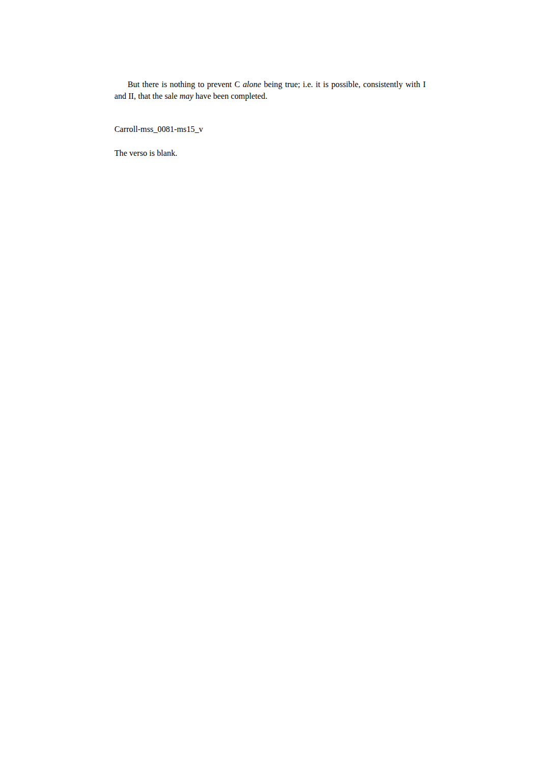But there is nothing to prevent C alone being true; i.e. it is possible, consistently with I and II, that the sale may have been completed.
Carroll-mss_0081-ms15_v
The verso is blank.